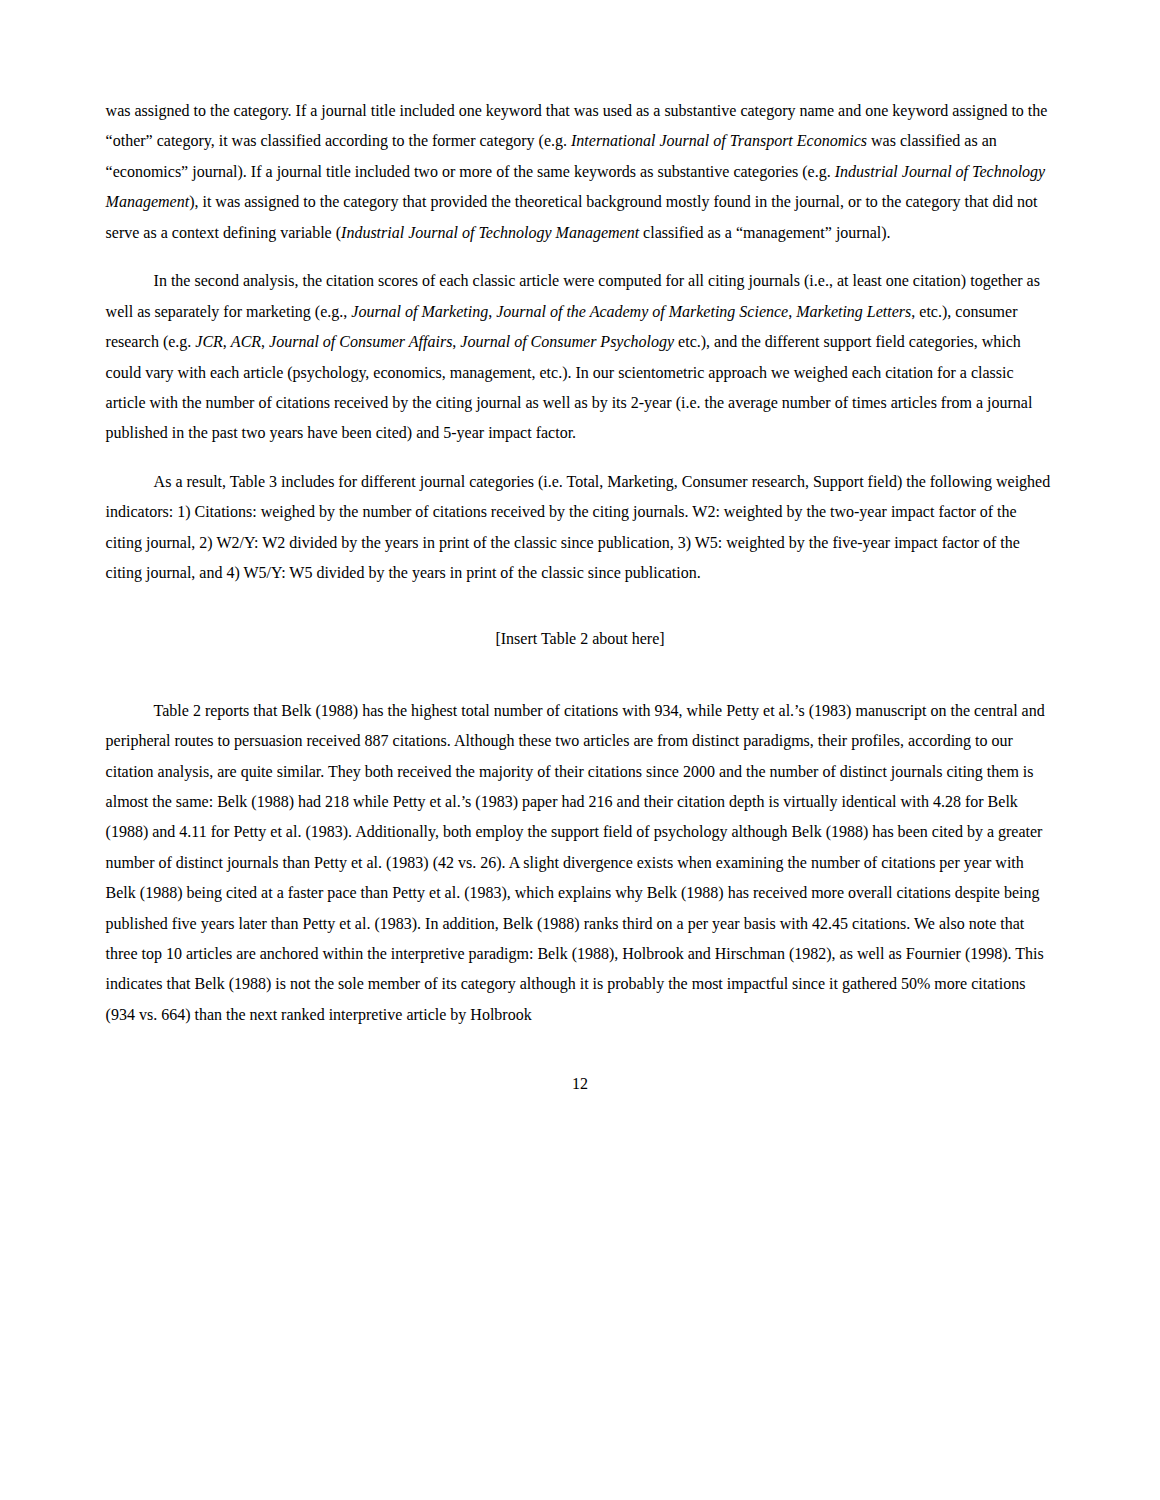was assigned to the category. If a journal title included one keyword that was used as a substantive category name and one keyword assigned to the “other” category, it was classified according to the former category (e.g. International Journal of Transport Economics was classified as an “economics” journal). If a journal title included two or more of the same keywords as substantive categories (e.g. Industrial Journal of Technology Management), it was assigned to the category that provided the theoretical background mostly found in the journal, or to the category that did not serve as a context defining variable (Industrial Journal of Technology Management classified as a “management” journal).
In the second analysis, the citation scores of each classic article were computed for all citing journals (i.e., at least one citation) together as well as separately for marketing (e.g., Journal of Marketing, Journal of the Academy of Marketing Science, Marketing Letters, etc.), consumer research (e.g. JCR, ACR, Journal of Consumer Affairs, Journal of Consumer Psychology etc.), and the different support field categories, which could vary with each article (psychology, economics, management, etc.). In our scientometric approach we weighed each citation for a classic article with the number of citations received by the citing journal as well as by its 2-year (i.e. the average number of times articles from a journal published in the past two years have been cited) and 5-year impact factor.
As a result, Table 3 includes for different journal categories (i.e. Total, Marketing, Consumer research, Support field) the following weighed indicators: 1) Citations: weighed by the number of citations received by the citing journals. W2: weighted by the two-year impact factor of the citing journal, 2) W2/Y: W2 divided by the years in print of the classic since publication, 3) W5: weighted by the five-year impact factor of the citing journal, and 4) W5/Y: W5 divided by the years in print of the classic since publication.
[Insert Table 2 about here]
Table 2 reports that Belk (1988) has the highest total number of citations with 934, while Petty et al.’s (1983) manuscript on the central and peripheral routes to persuasion received 887 citations. Although these two articles are from distinct paradigms, their profiles, according to our citation analysis, are quite similar. They both received the majority of their citations since 2000 and the number of distinct journals citing them is almost the same: Belk (1988) had 218 while Petty et al.’s (1983) paper had 216 and their citation depth is virtually identical with 4.28 for Belk (1988) and 4.11 for Petty et al. (1983). Additionally, both employ the support field of psychology although Belk (1988) has been cited by a greater number of distinct journals than Petty et al. (1983) (42 vs. 26). A slight divergence exists when examining the number of citations per year with Belk (1988) being cited at a faster pace than Petty et al. (1983), which explains why Belk (1988) has received more overall citations despite being published five years later than Petty et al. (1983). In addition, Belk (1988) ranks third on a per year basis with 42.45 citations. We also note that three top 10 articles are anchored within the interpretive paradigm: Belk (1988), Holbrook and Hirschman (1982), as well as Fournier (1998). This indicates that Belk (1988) is not the sole member of its category although it is probably the most impactful since it gathered 50% more citations (934 vs. 664) than the next ranked interpretive article by Holbrook
12